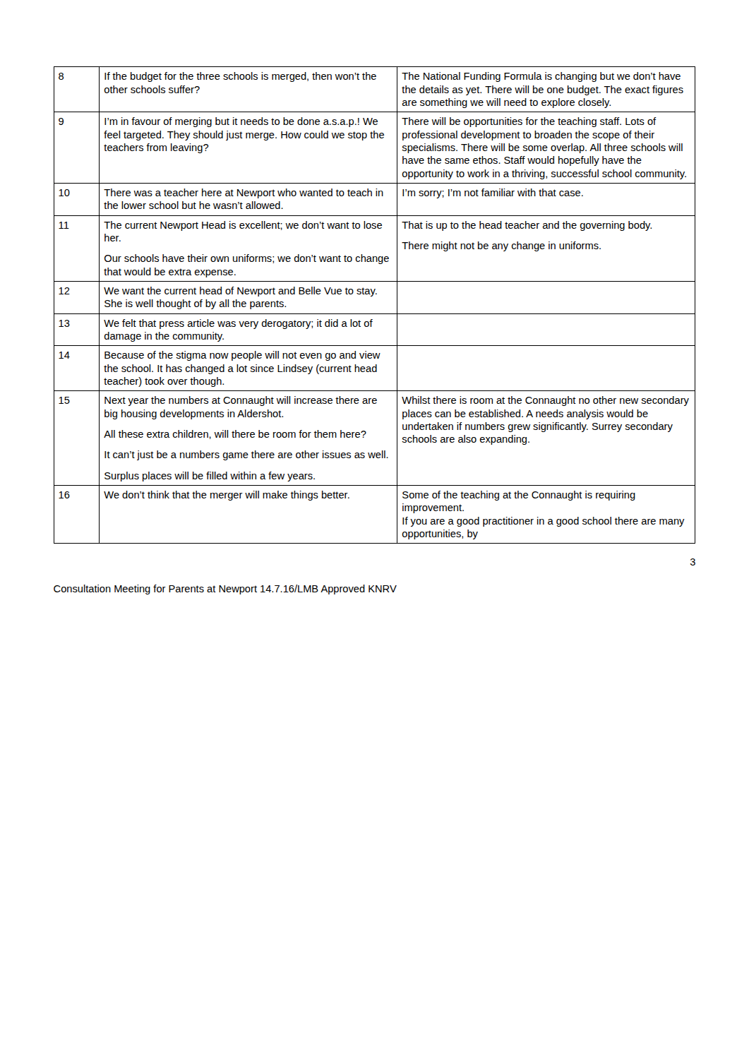| 8 | If the budget for the three schools is merged, then won’t the other schools suffer? | The National Funding Formula is changing but we don’t have the details as yet. There will be one budget. The exact figures are something we will need to explore closely. |
| 9 | I’m in favour of merging but it needs to be done a.s.a.p.! We feel targeted. They should just merge. How could we stop the teachers from leaving? | There will be opportunities for the teaching staff. Lots of professional development to broaden the scope of their specialisms. There will be some overlap. All three schools will have the same ethos. Staff would hopefully have the opportunity to work in a thriving, successful school community. |
| 10 | There was a teacher here at Newport who wanted to teach in the lower school but he wasn’t allowed. | I’m sorry; I’m not familiar with that case. |
| 11 | The current Newport Head is excellent; we don’t want to lose her. Our schools have their own uniforms; we don’t want to change that would be extra expense. | That is up to the head teacher and the governing body. There might not be any change in uniforms. |
| 12 | We want the current head of Newport and Belle Vue to stay. She is well thought of by all the parents. | |
| 13 | We felt that press article was very derogatory; it did a lot of damage in the community. | |
| 14 | Because of the stigma now people will not even go and view the school. It has changed a lot since Lindsey (current head teacher) took over though. | |
| 15 | Next year the numbers at Connaught will increase there are big housing developments in Aldershot. All these extra children, will there be room for them here? It can’t just be a numbers game there are other issues as well. Surplus places will be filled within a few years. | Whilst there is room at the Connaught no other new secondary places can be established. A needs analysis would be undertaken if numbers grew significantly. Surrey secondary schools are also expanding. |
| 16 | We don’t think that the merger will make things better. | Some of the teaching at the Connaught is requiring improvement. If you are a good practitioner in a good school there are many opportunities, by |
3
Consultation Meeting for Parents at Newport 14.7.16/LMB Approved KNRV